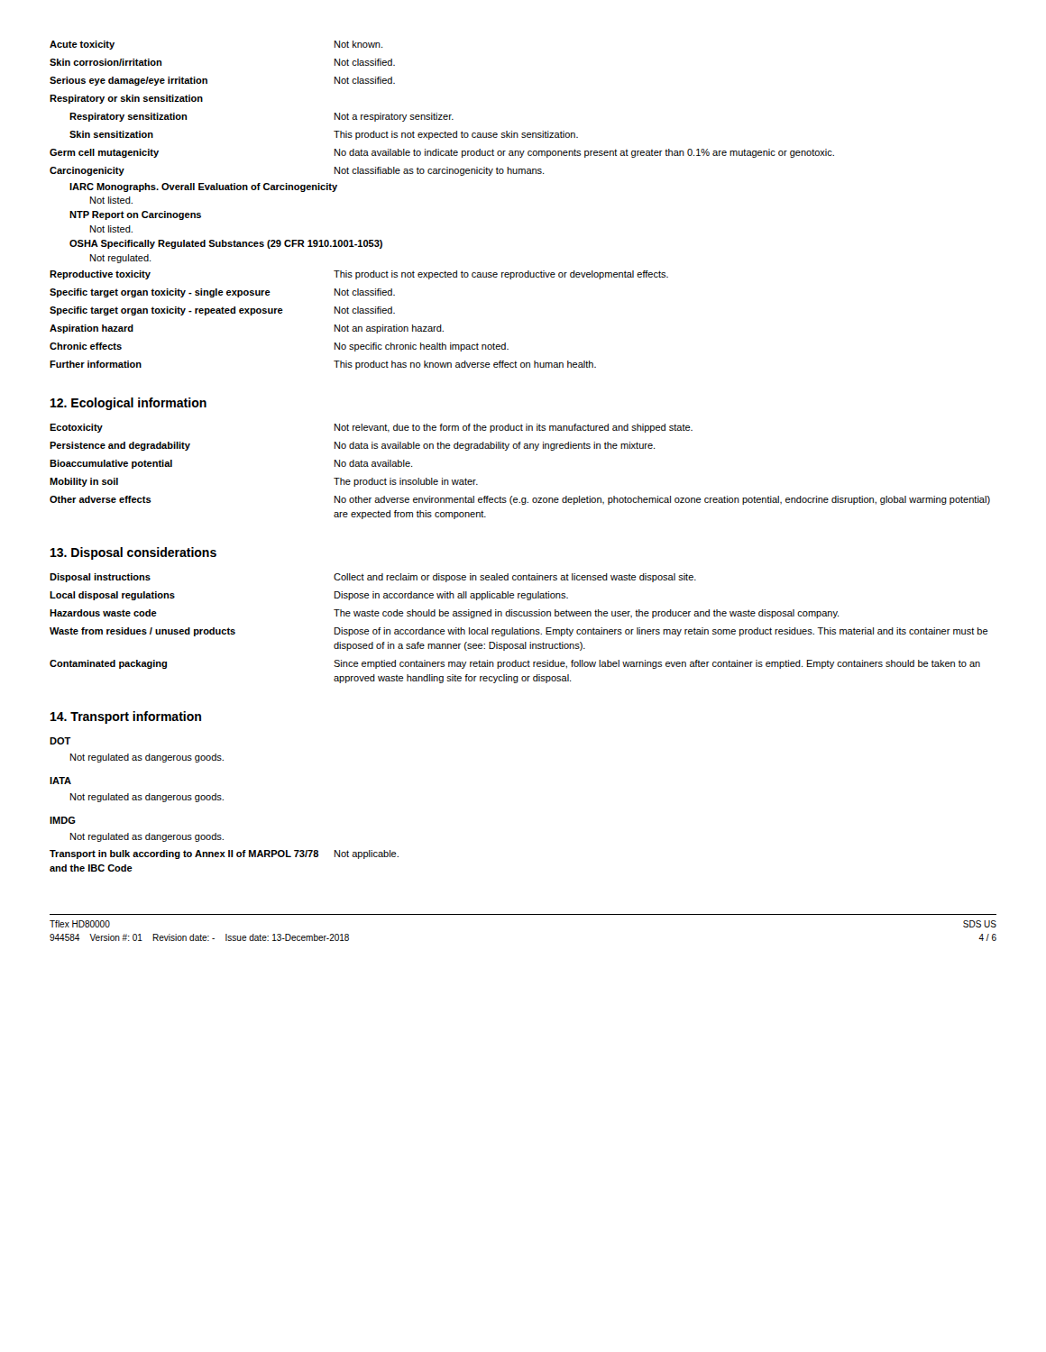| Acute toxicity | Not known. |
| Skin corrosion/irritation | Not classified. |
| Serious eye damage/eye irritation | Not classified. |
| Respiratory or skin sensitization | |
| Respiratory sensitization | Not a respiratory sensitizer. |
| Skin sensitization | This product is not expected to cause skin sensitization. |
| Germ cell mutagenicity | No data available to indicate product or any components present at greater than 0.1% are mutagenic or genotoxic. |
| Carcinogenicity | Not classifiable as to carcinogenicity to humans. |
IARC Monographs. Overall Evaluation of Carcinogenicity
Not listed.
NTP Report on Carcinogens
Not listed.
OSHA Specifically Regulated Substances (29 CFR 1910.1001-1053)
Not regulated.
| Reproductive toxicity | This product is not expected to cause reproductive or developmental effects. |
| Specific target organ toxicity - single exposure | Not classified. |
| Specific target organ toxicity - repeated exposure | Not classified. |
| Aspiration hazard | Not an aspiration hazard. |
| Chronic effects | No specific chronic health impact noted. |
| Further information | This product has no known adverse effect on human health. |
12. Ecological information
| Ecotoxicity | Not relevant, due to the form of the product in its manufactured and shipped state. |
| Persistence and degradability | No data is available on the degradability of any ingredients in the mixture. |
| Bioaccumulative potential | No data available. |
| Mobility in soil | The product is insoluble in water. |
| Other adverse effects | No other adverse environmental effects (e.g. ozone depletion, photochemical ozone creation potential, endocrine disruption, global warming potential) are expected from this component. |
13. Disposal considerations
| Disposal instructions | Collect and reclaim or dispose in sealed containers at licensed waste disposal site. |
| Local disposal regulations | Dispose in accordance with all applicable regulations. |
| Hazardous waste code | The waste code should be assigned in discussion between the user, the producer and the waste disposal company. |
| Waste from residues / unused products | Dispose of in accordance with local regulations. Empty containers or liners may retain some product residues. This material and its container must be disposed of in a safe manner (see: Disposal instructions). |
| Contaminated packaging | Since emptied containers may retain product residue, follow label warnings even after container is emptied. Empty containers should be taken to an approved waste handling site for recycling or disposal. |
14. Transport information
DOT
Not regulated as dangerous goods.
IATA
Not regulated as dangerous goods.
IMDG
Not regulated as dangerous goods.
| Transport in bulk according to Annex II of MARPOL 73/78 and the IBC Code | Not applicable. |
Tflex HD80000
SDS US
944584 Version #: 01 Revision date: - Issue date: 13-December-2018
4 / 6